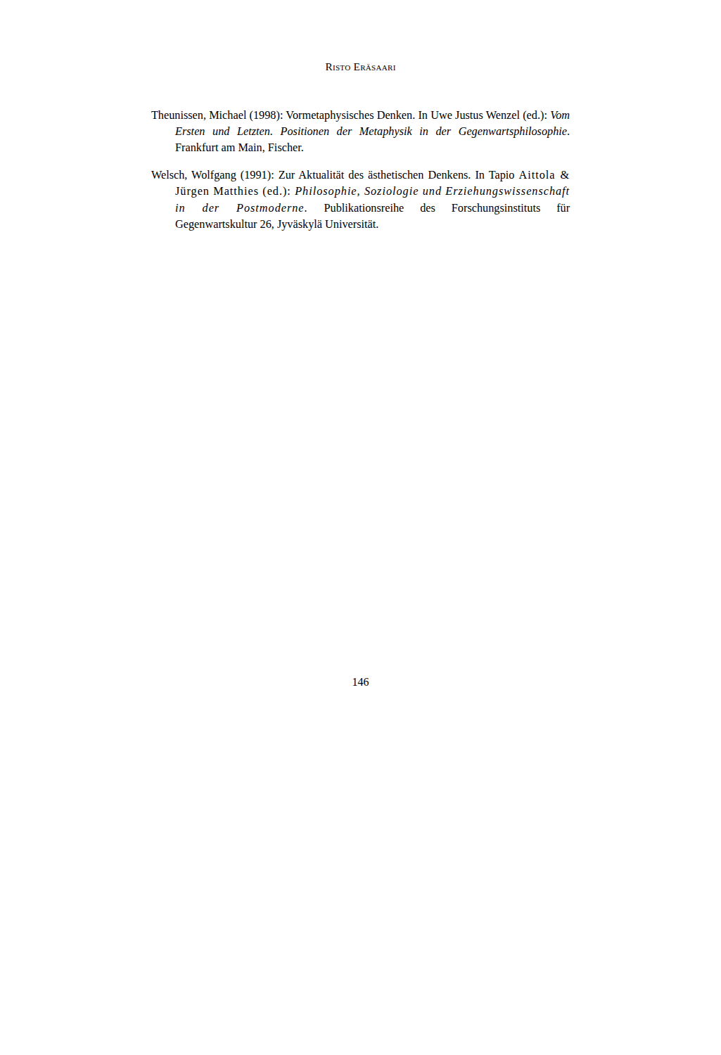Risto Eräsaari
Theunissen, Michael (1998): Vormetaphysisches Denken. In Uwe Justus Wenzel (ed.): Vom Ersten und Letzten. Positionen der Metaphysik in der Gegenwartsphilosophie. Frankfurt am Main, Fischer.
Welsch, Wolfgang (1991): Zur Aktualität des ästhetischen Denkens. In Tapio Aittola & Jürgen Matthies (ed.): Philosophie, Soziologie und Erziehungswissenschaft in der Postmoderne. Publikationsreihe des Forschungsinstituts für Gegenwartskultur 26, Jyväskylä Universität.
146